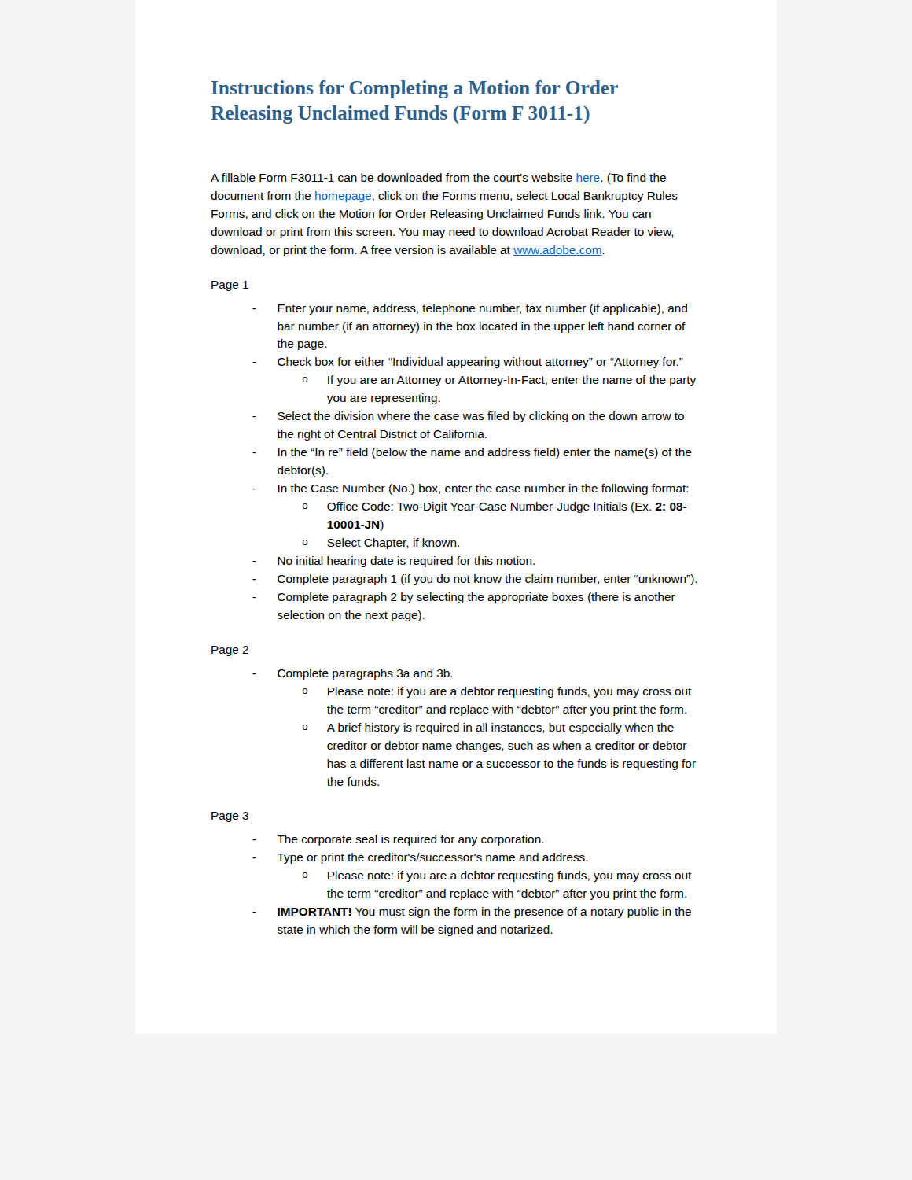Instructions for Completing a Motion for Order Releasing Unclaimed Funds (Form F 3011-1)
A fillable Form F3011-1 can be downloaded from the court's website here. (To find the document from the homepage, click on the Forms menu, select Local Bankruptcy Rules Forms, and click on the Motion for Order Releasing Unclaimed Funds link. You can download or print from this screen. You may need to download Acrobat Reader to view, download, or print the form. A free version is available at www.adobe.com.
Page 1
Enter your name, address, telephone number, fax number (if applicable), and bar number (if an attorney) in the box located in the upper left hand corner of the page.
Check box for either “Individual appearing without attorney” or “Attorney for.”
If you are an Attorney or Attorney-In-Fact, enter the name of the party you are representing.
Select the division where the case was filed by clicking on the down arrow to the right of Central District of California.
In the “In re” field (below the name and address field) enter the name(s) of the debtor(s).
In the Case Number (No.) box, enter the case number in the following format:
Office Code: Two-Digit Year-Case Number-Judge Initials (Ex. 2: 08-10001-JN)
Select Chapter, if known.
No initial hearing date is required for this motion.
Complete paragraph 1 (if you do not know the claim number, enter “unknown”).
Complete paragraph 2 by selecting the appropriate boxes (there is another selection on the next page).
Page 2
Complete paragraphs 3a and 3b.
Please note: if you are a debtor requesting funds, you may cross out the term “creditor” and replace with “debtor” after you print the form.
A brief history is required in all instances, but especially when the creditor or debtor name changes, such as when a creditor or debtor has a different last name or a successor to the funds is requesting for the funds.
Page 3
The corporate seal is required for any corporation.
Type or print the creditor's/successor's name and address.
Please note: if you are a debtor requesting funds, you may cross out the term “creditor” and replace with “debtor” after you print the form.
IMPORTANT! You must sign the form in the presence of a notary public in the state in which the form will be signed and notarized.